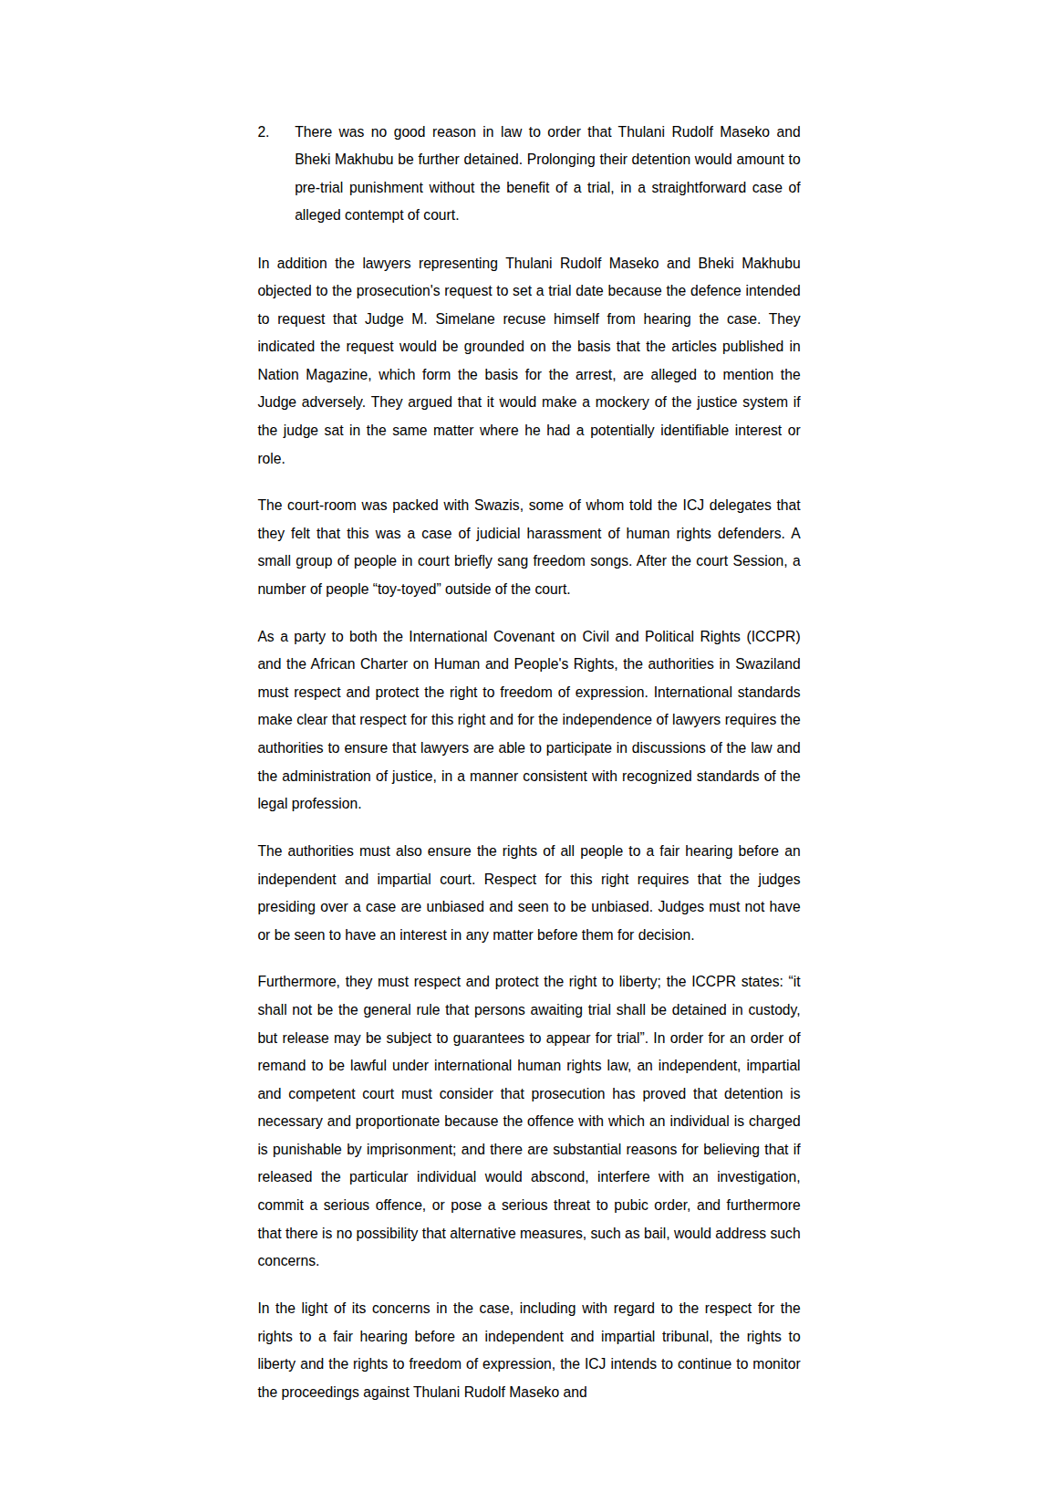2. There was no good reason in law to order that Thulani Rudolf Maseko and Bheki Makhubu be further detained. Prolonging their detention would amount to pre-trial punishment without the benefit of a trial, in a straightforward case of alleged contempt of court.
In addition the lawyers representing Thulani Rudolf Maseko and Bheki Makhubu objected to the prosecution's request to set a trial date because the defence intended to request that Judge M. Simelane recuse himself from hearing the case. They indicated the request would be grounded on the basis that the articles published in Nation Magazine, which form the basis for the arrest, are alleged to mention the Judge adversely. They argued that it would make a mockery of the justice system if the judge sat in the same matter where he had a potentially identifiable interest or role.
The court-room was packed with Swazis, some of whom told the ICJ delegates that they felt that this was a case of judicial harassment of human rights defenders. A small group of people in court briefly sang freedom songs. After the court Session, a number of people “toy-toyed” outside of the court.
As a party to both the International Covenant on Civil and Political Rights (ICCPR) and the African Charter on Human and People's Rights, the authorities in Swaziland must respect and protect the right to freedom of expression. International standards make clear that respect for this right and for the independence of lawyers requires the authorities to ensure that lawyers are able to participate in discussions of the law and the administration of justice, in a manner consistent with recognized standards of the legal profession.
The authorities must also ensure the rights of all people to a fair hearing before an independent and impartial court. Respect for this right requires that the judges presiding over a case are unbiased and seen to be unbiased. Judges must not have or be seen to have an interest in any matter before them for decision.
Furthermore, they must respect and protect the right to liberty; the ICCPR states: “it shall not be the general rule that persons awaiting trial shall be detained in custody, but release may be subject to guarantees to appear for trial”. In order for an order of remand to be lawful under international human rights law, an independent, impartial and competent court must consider that prosecution has proved that detention is necessary and proportionate because the offence with which an individual is charged is punishable by imprisonment; and there are substantial reasons for believing that if released the particular individual would abscond, interfere with an investigation, commit a serious offence, or pose a serious threat to pubic order, and furthermore that there is no possibility that alternative measures, such as bail, would address such concerns.
In the light of its concerns in the case, including with regard to the respect for the rights to a fair hearing before an independent and impartial tribunal, the rights to liberty and the rights to freedom of expression, the ICJ intends to continue to monitor the proceedings against Thulani Rudolf Maseko and